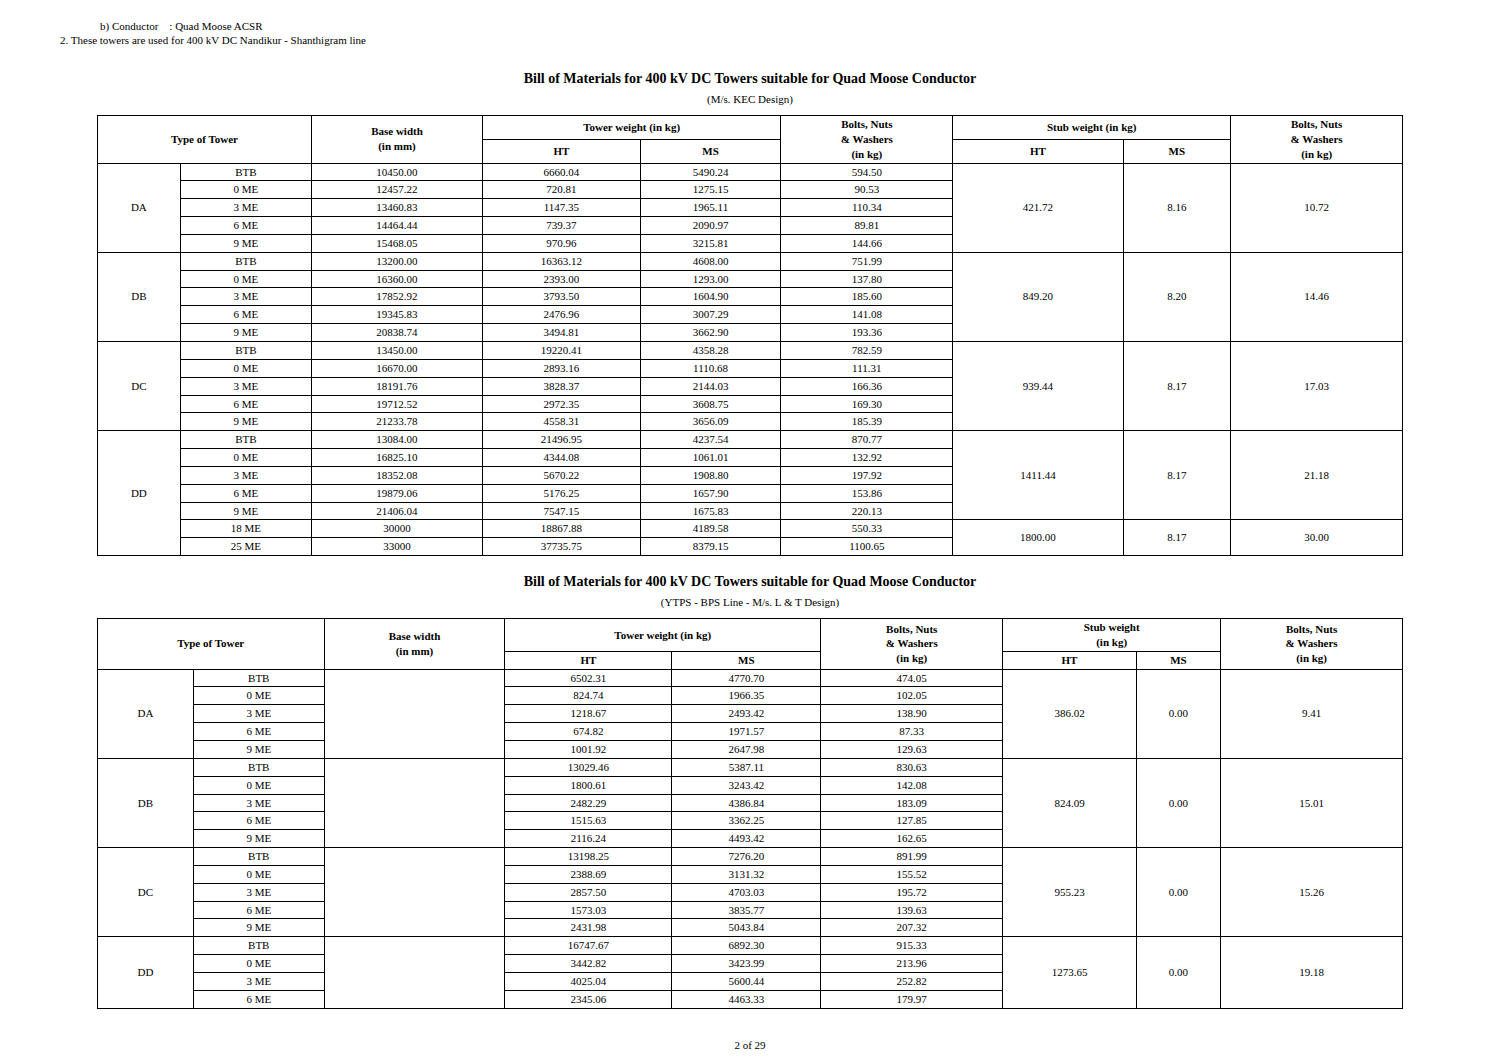b) Conductor : Quad Moose ACSR
2. These towers are used for 400 kV DC Nandikur - Shanthigram line
Bill of Materials for 400 kV DC Towers suitable for Quad Moose Conductor
(M/s. KEC Design)
| Type of Tower | Base width (in mm) | Tower weight (in kg) | Bolts, Nuts & Washers (in kg) | Stub weight (in kg) | Bolts, Nuts & Washers (in kg) |
| --- | --- | --- | --- | --- | --- |
| HT | MS | HT | MS |
| DA | BTB | 10450.00 | 6660.04 | 5490.24 | 594.50 | 421.72 | 8.16 | 10.72 |
| 0 ME | 12457.22 | 720.81 | 1275.15 | 90.53 |
| 3 ME | 13460.83 | 1147.35 | 1965.11 | 110.34 |
| 6 ME | 14464.44 | 739.37 | 2090.97 | 89.81 |
| 9 ME | 15468.05 | 970.96 | 3215.81 | 144.66 |
| DB | BTB | 13200.00 | 16363.12 | 4608.00 | 751.99 | 849.20 | 8.20 | 14.46 |
| 0 ME | 16360.00 | 2393.00 | 1293.00 | 137.80 |
| 3 ME | 17852.92 | 3793.50 | 1604.90 | 185.60 |
| 6 ME | 19345.83 | 2476.96 | 3007.29 | 141.08 |
| 9 ME | 20838.74 | 3494.81 | 3662.90 | 193.36 |
| DC | BTB | 13450.00 | 19220.41 | 4358.28 | 782.59 | 939.44 | 8.17 | 17.03 |
| 0 ME | 16670.00 | 2893.16 | 1110.68 | 111.31 |
| 3 ME | 18191.76 | 3828.37 | 2144.03 | 166.36 |
| 6 ME | 19712.52 | 2972.35 | 3608.75 | 169.30 |
| 9 ME | 21233.78 | 4558.31 | 3656.09 | 185.39 |
| DD | BTB | 13084.00 | 21496.95 | 4237.54 | 870.77 | 1411.44 | 8.17 | 21.18 |
| 0 ME | 16825.10 | 4344.08 | 1061.01 | 132.92 |
| 3 ME | 18352.08 | 5670.22 | 1908.80 | 197.92 |
| 6 ME | 19879.06 | 5176.25 | 1657.90 | 153.86 |
| 9 ME | 21406.04 | 7547.15 | 1675.83 | 220.13 |
| 18 ME | 30000 | 18867.88 | 4189.58 | 550.33 | 1800.00 | 8.17 | 30.00 |
| 25 ME | 33000 | 37735.75 | 8379.15 | 1100.65 |
Bill of Materials for 400 kV DC Towers suitable for Quad Moose Conductor
(YTPS - BPS Line - M/s. L & T Design)
| Type of Tower | Base width (in mm) | Tower weight (in kg) | Bolts, Nuts & Washers (in kg) | Stub weight (in kg) | Bolts, Nuts & Washers (in kg) |
| --- | --- | --- | --- | --- | --- |
| HT | MS | HT | MS |
| DA | BTB | | 6502.31 | 4770.70 | 474.05 | 386.02 | 0.00 | 9.41 |
| 0 ME | 824.74 | 1966.35 | 102.05 |
| 3 ME | 1218.67 | 2493.42 | 138.90 |
| 6 ME | 674.82 | 1971.57 | 87.33 |
| 9 ME | 1001.92 | 2647.98 | 129.63 |
| DB | BTB | | 13029.46 | 5387.11 | 830.63 | 824.09 | 0.00 | 15.01 |
| 0 ME | 1800.61 | 3243.42 | 142.08 |
| 3 ME | 2482.29 | 4386.84 | 183.09 |
| 6 ME | 1515.63 | 3362.25 | 127.85 |
| 9 ME | 2116.24 | 4493.42 | 162.65 |
| DC | BTB | | 13198.25 | 7276.20 | 891.99 | 955.23 | 0.00 | 15.26 |
| 0 ME | 2388.69 | 3131.32 | 155.52 |
| 3 ME | 2857.50 | 4703.03 | 195.72 |
| 6 ME | 1573.03 | 3835.77 | 139.63 |
| 9 ME | 2431.98 | 5043.84 | 207.32 |
| DD | BTB | | 16747.67 | 6892.30 | 915.33 | 1273.65 | 0.00 | 19.18 |
| 0 ME | 3442.82 | 3423.99 | 213.96 |
| 3 ME | 4025.04 | 5600.44 | 252.82 |
| 6 ME | 2345.06 | 4463.33 | 179.97 |
2 of 29